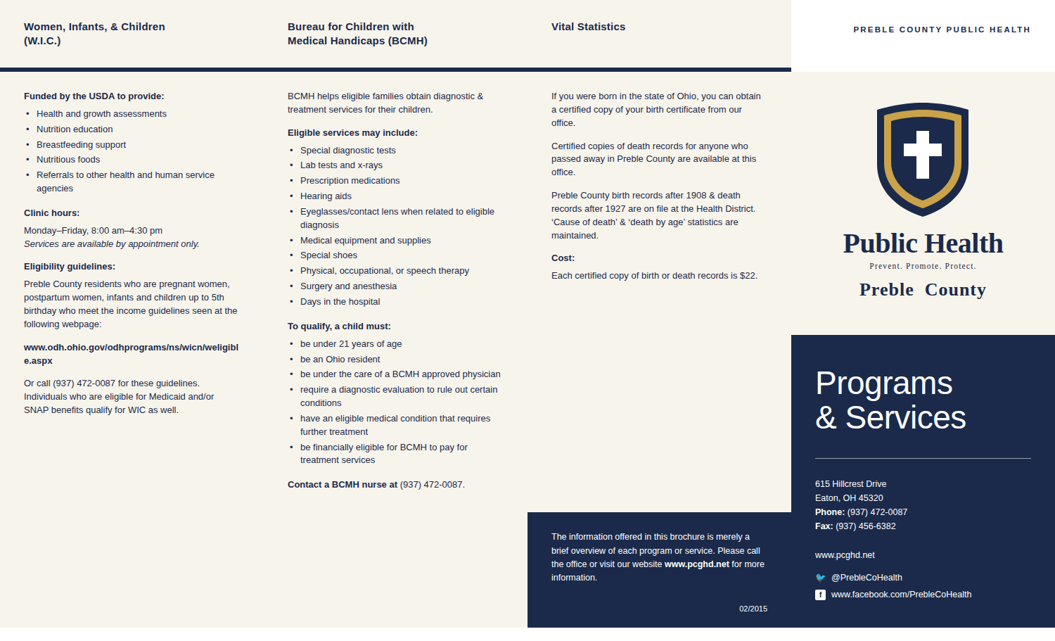Women, Infants, & Children
(W.I.C.)
Bureau for Children with
Medical Handicaps (BCMH)
Vital Statistics
PREBLE COUNTY PUBLIC HEALTH
Funded by the USDA to provide:
Health and growth assessments
Nutrition education
Breastfeeding support
Nutritious foods
Referrals to other health and human service agencies
Clinic hours:
Monday–Friday, 8:00 am–4:30 pm
Services are available by appointment only.
Eligibility guidelines:
Preble County residents who are pregnant women, postpartum women, infants and children up to 5th birthday who meet the income guidelines seen at the following webpage:
www.odh.ohio.gov/odhprograms/ns/wicn/weligible.aspx
Or call (937) 472-0087 for these guidelines. Individuals who are eligible for Medicaid and/or SNAP benefits qualify for WIC as well.
BCMH helps eligible families obtain diagnostic & treatment services for their children.
Eligible services may include:
Special diagnostic tests
Lab tests and x-rays
Prescription medications
Hearing aids
Eyeglasses/contact lens when related to eligible diagnosis
Medical equipment and supplies
Special shoes
Physical, occupational, or speech therapy
Surgery and anesthesia
Days in the hospital
To qualify, a child must:
be under 21 years of age
be an Ohio resident
be under the care of a BCMH approved physician
require a diagnostic evaluation to rule out certain conditions
have an eligible medical condition that requires further treatment
be financially eligible for BCMH to pay for treatment services
Contact a BCMH nurse at (937) 472-0087.
If you were born in the state of Ohio, you can obtain a certified copy of your birth certificate from our office.
Certified copies of death records for anyone who passed away in Preble County are available at this office.
Preble County birth records after 1908 & death records after 1927 are on file at the Health District. ‘Cause of death’ & ‘death by age’ statistics are maintained.
Cost:
Each certified copy of birth or death records is $22.
The information offered in this brochure is merely a brief overview of each program or service. Please call the office or visit our website www.pcghd.net for more information.
02/2015
Public Health
Prevent. Promote. Protect.
Preble County
Programs
& Services
615 Hillcrest Drive
Eaton, OH 45320
Phone: (937) 472-0087
Fax: (937) 456-6382
www.pcghd.net
🐦@PrebleCoHealth
fwww.facebook.com/PrebleCoHealth